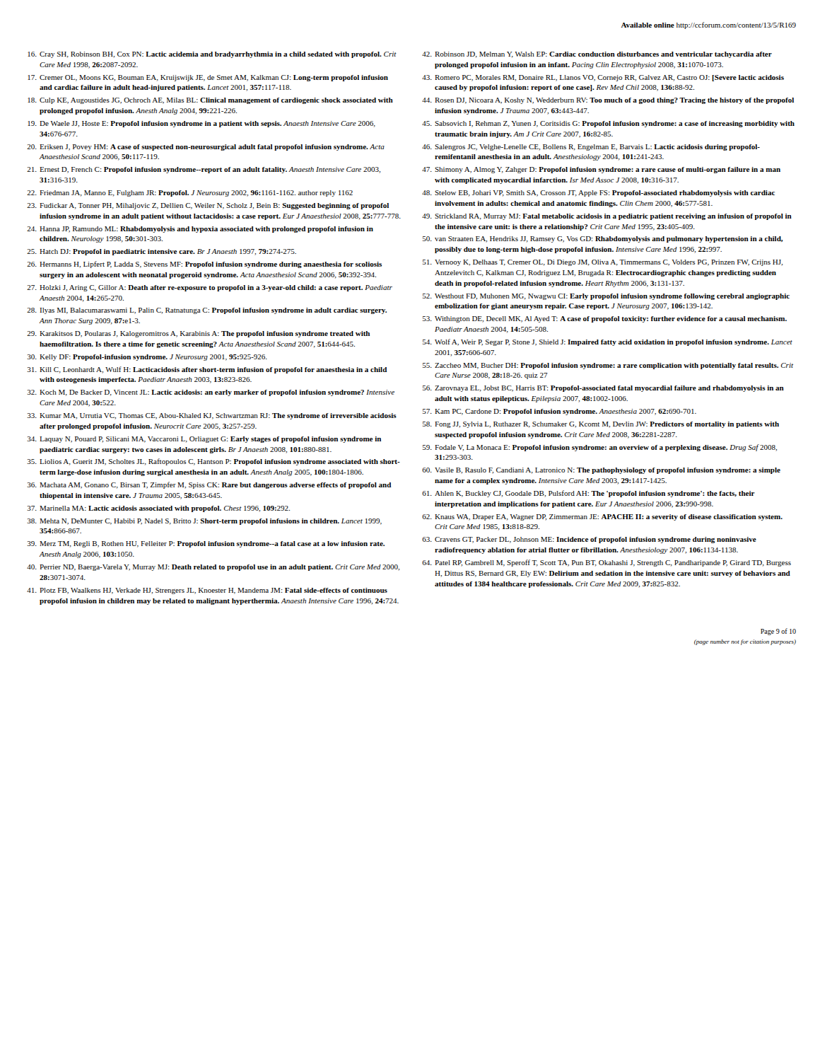Available online http://ccforum.com/content/13/5/R169
16 Cray SH, Robinson BH, Cox PN: Lactic acidemia and bradyarrhythmia in a child sedated with propofol. Crit Care Med 1998, 26: 2087-2092.
17 Cremer OL, Moons KG, Bouman EA, Kruijswijk JE, de Smet AM, Kalkman CJ: Long-term propofol infusion and cardiac failure in adult head-injured patients. Lancet 2001, 357: 117-118.
18 Culp KE, Augoustides JG, Ochroch AE, Milas BL: Clinical management of cardiogenic shock associated with prolonged propofol infusion. Anesth Analg 2004, 99: 221-226.
19 De Waele JJ, Hoste E: Propofol infusion syndrome in a patient with sepsis. Anaesth Intensive Care 2006, 34: 676-677.
20 Eriksen J, Povey HM: A case of suspected non-neurosurgical adult fatal propofol infusion syndrome. Acta Anaesthesiol Scand 2006, 50: 117-119.
21 Ernest D, French C: Propofol infusion syndrome--report of an adult fatality. Anaesth Intensive Care 2003, 31: 316-319.
22 Friedman JA, Manno E, Fulgham JR: Propofol. J Neurosurg 2002, 96: 1161-1162. author reply 1162
23 Fudickar A, Tonner PH, Mihaljovic Z, Dellien C, Weiler N, Scholz J, Bein B: Suggested beginning of propofol infusion syndrome in an adult patient without lactacidosis: a case report. Eur J Anaesthesiol 2008, 25: 777-778.
24 Hanna JP, Ramundo ML: Rhabdomyolysis and hypoxia associated with prolonged propofol infusion in children. Neurology 1998, 50: 301-303.
25 Hatch DJ: Propofol in paediatric intensive care. Br J Anaesth 1997, 79: 274-275.
26 Hermanns H, Lipfert P, Ladda S, Stevens MF: Propofol infusion syndrome during anaesthesia for scoliosis surgery in an adolescent with neonatal progeroid syndrome. Acta Anaesthesiol Scand 2006, 50: 392-394.
27 Holzki J, Aring C, Gillor A: Death after re-exposure to propofol in a 3-year-old child: a case report. Paediatr Anaesth 2004, 14: 265-270.
28 Ilyas MI, Balacumaraswami L, Palin C, Ratnatunga C: Propofol infusion syndrome in adult cardiac surgery. Ann Thorac Surg 2009, 87: e1-3.
29 Karakitsos D, Poularas J, Kalogeromitros A, Karabinis A: The propofol infusion syndrome treated with haemofiltration. Is there a time for genetic screening? Acta Anaesthesiol Scand 2007, 51: 644-645.
30 Kelly DF: Propofol-infusion syndrome. J Neurosurg 2001, 95: 925-926.
31 Kill C, Leonhardt A, Wulf H: Lacticacidosis after short-term infusion of propofol for anaesthesia in a child with osteogenesis imperfecta. Paediatr Anaesth 2003, 13: 823-826.
32 Koch M, De Backer D, Vincent JL: Lactic acidosis: an early marker of propofol infusion syndrome? Intensive Care Med 2004, 30: 522.
33 Kumar MA, Urrutia VC, Thomas CE, Abou-Khaled KJ, Schwartzman RJ: The syndrome of irreversible acidosis after prolonged propofol infusion. Neurocrit Care 2005, 3: 257-259.
34 Laquay N, Pouard P, Silicani MA, Vaccaroni L, Orliaguet G: Early stages of propofol infusion syndrome in paediatric cardiac surgery: two cases in adolescent girls. Br J Anaesth 2008, 101: 880-881.
35 Liolios A, Guerit JM, Scholtes JL, Raftopoulos C, Hantson P: Propofol infusion syndrome associated with short-term large-dose infusion during surgical anesthesia in an adult. Anesth Analg 2005, 100: 1804-1806.
36 Machata AM, Gonano C, Birsan T, Zimpfer M, Spiss CK: Rare but dangerous adverse effects of propofol and thiopental in intensive care. J Trauma 2005, 58: 643-645.
37 Marinella MA: Lactic acidosis associated with propofol. Chest 1996, 109: 292.
38 Mehta N, DeMunter C, Habibi P, Nadel S, Britto J: Short-term propofol infusions in children. Lancet 1999, 354: 866-867.
39 Merz TM, Regli B, Rothen HU, Felleiter P: Propofol infusion syndrome--a fatal case at a low infusion rate. Anesth Analg 2006, 103: 1050.
40 Perrier ND, Baerga-Varela Y, Murray MJ: Death related to propofol use in an adult patient. Crit Care Med 2000, 28: 3071-3074.
41 Plotz FB, Waalkens HJ, Verkade HJ, Strengers JL, Knoester H, Mandema JM: Fatal side-effects of continuous propofol infusion in children may be related to malignant hyperthermia. Anaesth Intensive Care 1996, 24: 724.
42 Robinson JD, Melman Y, Walsh EP: Cardiac conduction disturbances and ventricular tachycardia after prolonged propofol infusion in an infant. Pacing Clin Electrophysiol 2008, 31: 1070-1073.
43 Romero PC, Morales RM, Donaire RL, Llanos VO, Cornejo RR, Galvez AR, Castro OJ: [Severe lactic acidosis caused by propofol infusion: report of one case]. Rev Med Chil 2008, 136: 88-92.
44 Rosen DJ, Nicoara A, Koshy N, Wedderburn RV: Too much of a good thing? Tracing the history of the propofol infusion syndrome. J Trauma 2007, 63: 443-447.
45 Sabsovich I, Rehman Z, Yunen J, Coritsidis G: Propofol infusion syndrome: a case of increasing morbidity with traumatic brain injury. Am J Crit Care 2007, 16: 82-85.
46 Salengros JC, Velghe-Lenelle CE, Bollens R, Engelman E, Barvais L: Lactic acidosis during propofol-remifentanil anesthesia in an adult. Anesthesiology 2004, 101: 241-243.
47 Shimony A, Almog Y, Zahger D: Propofol infusion syndrome: a rare cause of multi-organ failure in a man with complicated myocardial infarction. Isr Med Assoc J 2008, 10: 316-317.
48 Stelow EB, Johari VP, Smith SA, Crosson JT, Apple FS: Propofol-associated rhabdomyolysis with cardiac involvement in adults: chemical and anatomic findings. Clin Chem 2000, 46: 577-581.
49 Strickland RA, Murray MJ: Fatal metabolic acidosis in a pediatric patient receiving an infusion of propofol in the intensive care unit: is there a relationship? Crit Care Med 1995, 23: 405-409.
50van Straaten EA, Hendriks JJ, Ramsey G, Vos GD: Rhabdomyolysis and pulmonary hypertension in a child, possibly due to long-term high-dose propofol infusion. Intensive Care Med 1996, 22: 997.
51 Vernooy K, Delhaas T, Cremer OL, Di Diego JM, Oliva A, Timmermans C, Volders PG, Prinzen FW, Crijns HJ, Antzelevitch C, Kalkman CJ, Rodriguez LM, Brugada R: Electrocardiographic changes predicting sudden death in propofol-related infusion syndrome. Heart Rhythm 2006, 3: 131-137.
52 Westhout FD, Muhonen MG, Nwagwu CI: Early propofol infusion syndrome following cerebral angiographic embolization for giant aneurysm repair. Case report. J Neurosurg 2007, 106: 139-142.
53 Withington DE, Decell MK, Al Ayed T: A case of propofol toxicity: further evidence for a causal mechanism. Paediatr Anaesth 2004, 14: 505-508.
54 Wolf A, Weir P, Segar P, Stone J, Shield J: Impaired fatty acid oxidation in propofol infusion syndrome. Lancet 2001, 357: 606-607.
55 Zaccheo MM, Bucher DH: Propofol infusion syndrome: a rare complication with potentially fatal results. Crit Care Nurse 2008, 28: 18-26. quiz 27
56 Zarovnaya EL, Jobst BC, Harris BT: Propofol-associated fatal myocardial failure and rhabdomyolysis in an adult with status epilepticus. Epilepsia 2007, 48: 1002-1006.
57 Kam PC, Cardone D: Propofol infusion syndrome. Anaesthesia 2007, 62: 690-701.
58 Fong JJ, Sylvia L, Ruthazer R, Schumaker G, Kcomt M, Devlin JW: Predictors of mortality in patients with suspected propofol infusion syndrome. Crit Care Med 2008, 36: 2281-2287.
59 Fodale V, La Monaca E: Propofol infusion syndrome: an overview of a perplexing disease. Drug Saf 2008, 31: 293-303.
60 Vasile B, Rasulo F, Candiani A, Latronico N: The pathophysiology of propofol infusion syndrome: a simple name for a complex syndrome. Intensive Care Med 2003, 29: 1417-1425.
61 Ahlen K, Buckley CJ, Goodale DB, Pulsford AH: The 'propofol infusion syndrome': the facts, their interpretation and implications for patient care. Eur J Anaesthesiol 2006, 23: 990-998.
62 Knaus WA, Draper EA, Wagner DP, Zimmerman JE: APACHE II: a severity of disease classification system. Crit Care Med 1985, 13: 818-829.
63 Cravens GT, Packer DL, Johnson ME: Incidence of propofol infusion syndrome during noninvasive radiofrequency ablation for atrial flutter or fibrillation. Anesthesiology 2007, 106: 1134-1138.
64 Patel RP, Gambrell M, Speroff T, Scott TA, Pun BT, Okahashi J, Strength C, Pandharipande P, Girard TD, Burgess H, Dittus RS, Bernard GR, Ely EW: Delirium and sedation in the intensive care unit: survey of behaviors and attitudes of 1384 healthcare professionals. Crit Care Med 2009, 37: 825-832.
Page 9 of 10
(page number not for citation purposes)